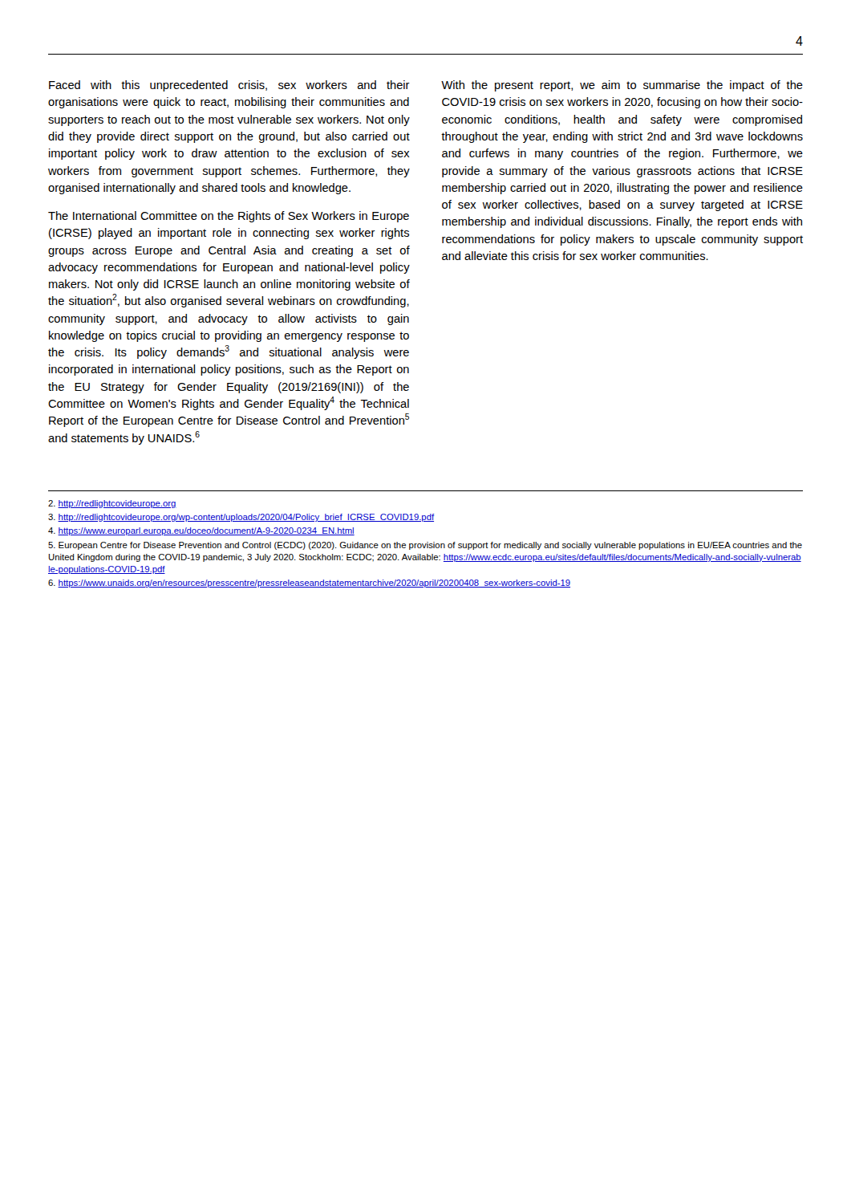4
Faced with this unprecedented crisis, sex workers and their organisations were quick to react, mobilising their communities and supporters to reach out to the most vulnerable sex workers. Not only did they provide direct support on the ground, but also carried out important policy work to draw attention to the exclusion of sex workers from government support schemes. Furthermore, they organised internationally and shared tools and knowledge.
The International Committee on the Rights of Sex Workers in Europe (ICRSE) played an important role in connecting sex worker rights groups across Europe and Central Asia and creating a set of advocacy recommendations for European and national-level policy makers. Not only did ICRSE launch an online monitoring website of the situation2, but also organised several webinars on crowdfunding, community support, and advocacy to allow activists to gain knowledge on topics crucial to providing an emergency response to the crisis. Its policy demands3 and situational analysis were incorporated in international policy positions, such as the Report on the EU Strategy for Gender Equality (2019/2169(INI)) of the Committee on Women's Rights and Gender Equality4 the Technical Report of the European Centre for Disease Control and Prevention5 and statements by UNAIDS.6
With the present report, we aim to summarise the impact of the COVID-19 crisis on sex workers in 2020, focusing on how their socio-economic conditions, health and safety were compromised throughout the year, ending with strict 2nd and 3rd wave lockdowns and curfews in many countries of the region. Furthermore, we provide a summary of the various grassroots actions that ICRSE membership carried out in 2020, illustrating the power and resilience of sex worker collectives, based on a survey targeted at ICRSE membership and individual discussions. Finally, the report ends with recommendations for policy makers to upscale community support and alleviate this crisis for sex worker communities.
2. http://redlightcovideurope.org
3. http://redlightcovideurope.org/wp-content/uploads/2020/04/Policy_brief_ICRSE_COVID19.pdf
4. https://www.europarl.europa.eu/doceo/document/A-9-2020-0234_EN.html
5. European Centre for Disease Prevention and Control (ECDC) (2020). Guidance on the provision of support for medically and socially vulnerable populations in EU/EEA countries and the United Kingdom during the COVID-19 pandemic, 3 July 2020. Stockholm: ECDC; 2020. Available: https://www.ecdc.europa.eu/sites/default/files/documents/Medically-and-socially-vulnerable-populations-COVID-19.pdf
6. https://www.unaids.org/en/resources/presscentre/pressreleaseandstatementarchive/2020/april/20200408_sex-workers-covid-19